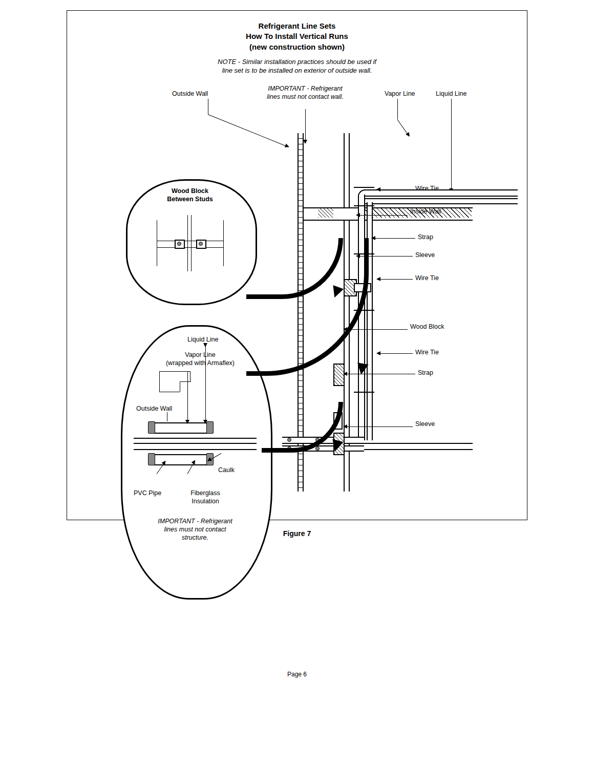Refrigerant Line Sets
How To Install Vertical Runs
(new construction shown)
NOTE - Similar installation practices should be used if
line set is to be installed on exterior of outside wall.
Outside Wall
IMPORTANT - Refrigerant
lines must not contact wall.
Vapor Line
Liquid Line
Wire Tie
Inside Wall
Strap
Sleeve
Wire Tie
Wood Block
Wire Tie
Strap
Sleeve
Wood Block
Between Studs
Liquid Line
Vapor Line
(wrapped with Armaflex)
Outside Wall
Caulk
PVC Pipe
Fiberglass
Insulation
IMPORTANT - Refrigerant
lines must not contact
structure.
Figure 7
Page 6